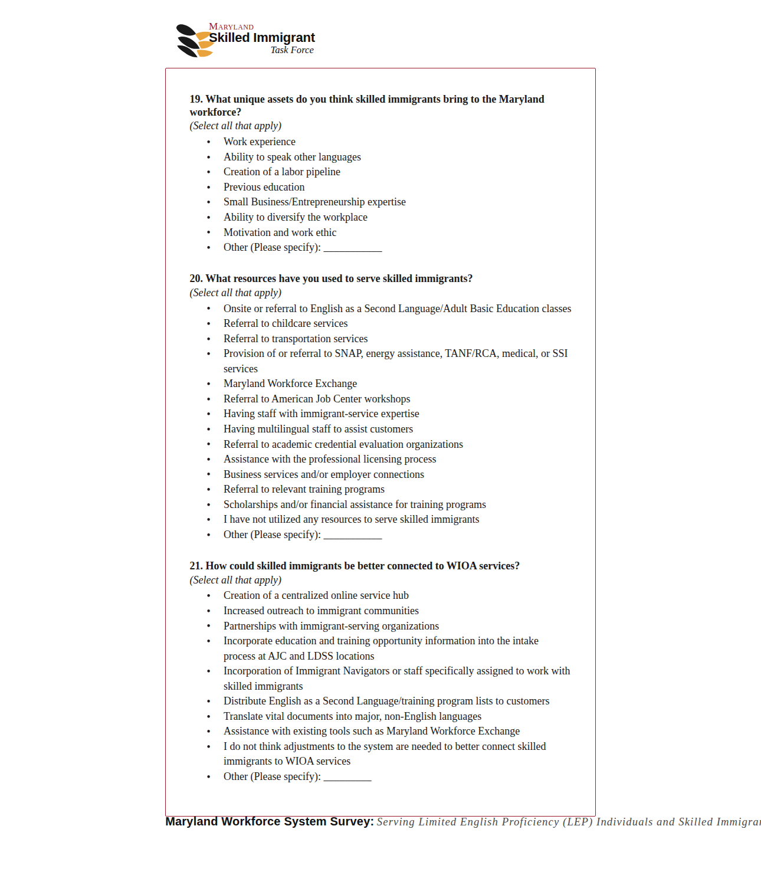Maryland
Skilled Immigrant
Task Force
19. What unique assets do you think skilled immigrants bring to the Maryland workforce?
(Select all that apply)
Work experience
Ability to speak other languages
Creation of a labor pipeline
Previous education
Small Business/Entrepreneurship expertise
Ability to diversify the workplace
Motivation and work ethic
Other (Please specify): ___________
20. What resources have you used to serve skilled immigrants?
(Select all that apply)
Onsite or referral to English as a Second Language/Adult Basic Education classes
Referral to childcare services
Referral to transportation services
Provision of or referral to SNAP, energy assistance, TANF/RCA, medical, or SSI services
Maryland Workforce Exchange
Referral to American Job Center workshops
Having staff with immigrant-service expertise
Having multilingual staff to assist customers
Referral to academic credential evaluation organizations
Assistance with the professional licensing process
Business services and/or employer connections
Referral to relevant training programs
Scholarships and/or financial assistance for training programs
I have not utilized any resources to serve skilled immigrants
Other (Please specify): ___________
21. How could skilled immigrants be better connected to WIOA services?
(Select all that apply)
Creation of a centralized online service hub
Increased outreach to immigrant communities
Partnerships with immigrant-serving organizations
Incorporate education and training opportunity information into the intake process at AJC and LDSS locations
Incorporation of Immigrant Navigators or staff specifically assigned to work with skilled immigrants
Distribute English as a Second Language/training program lists to customers
Translate vital documents into major, non-English languages
Assistance with existing tools such as Maryland Workforce Exchange
I do not think adjustments to the system are needed to better connect skilled immigrants to WIOA services
Other (Please specify): _________
Maryland Workforce System Survey: Serving Limited English Proficiency (LEP) Individuals and Skilled Immigrants